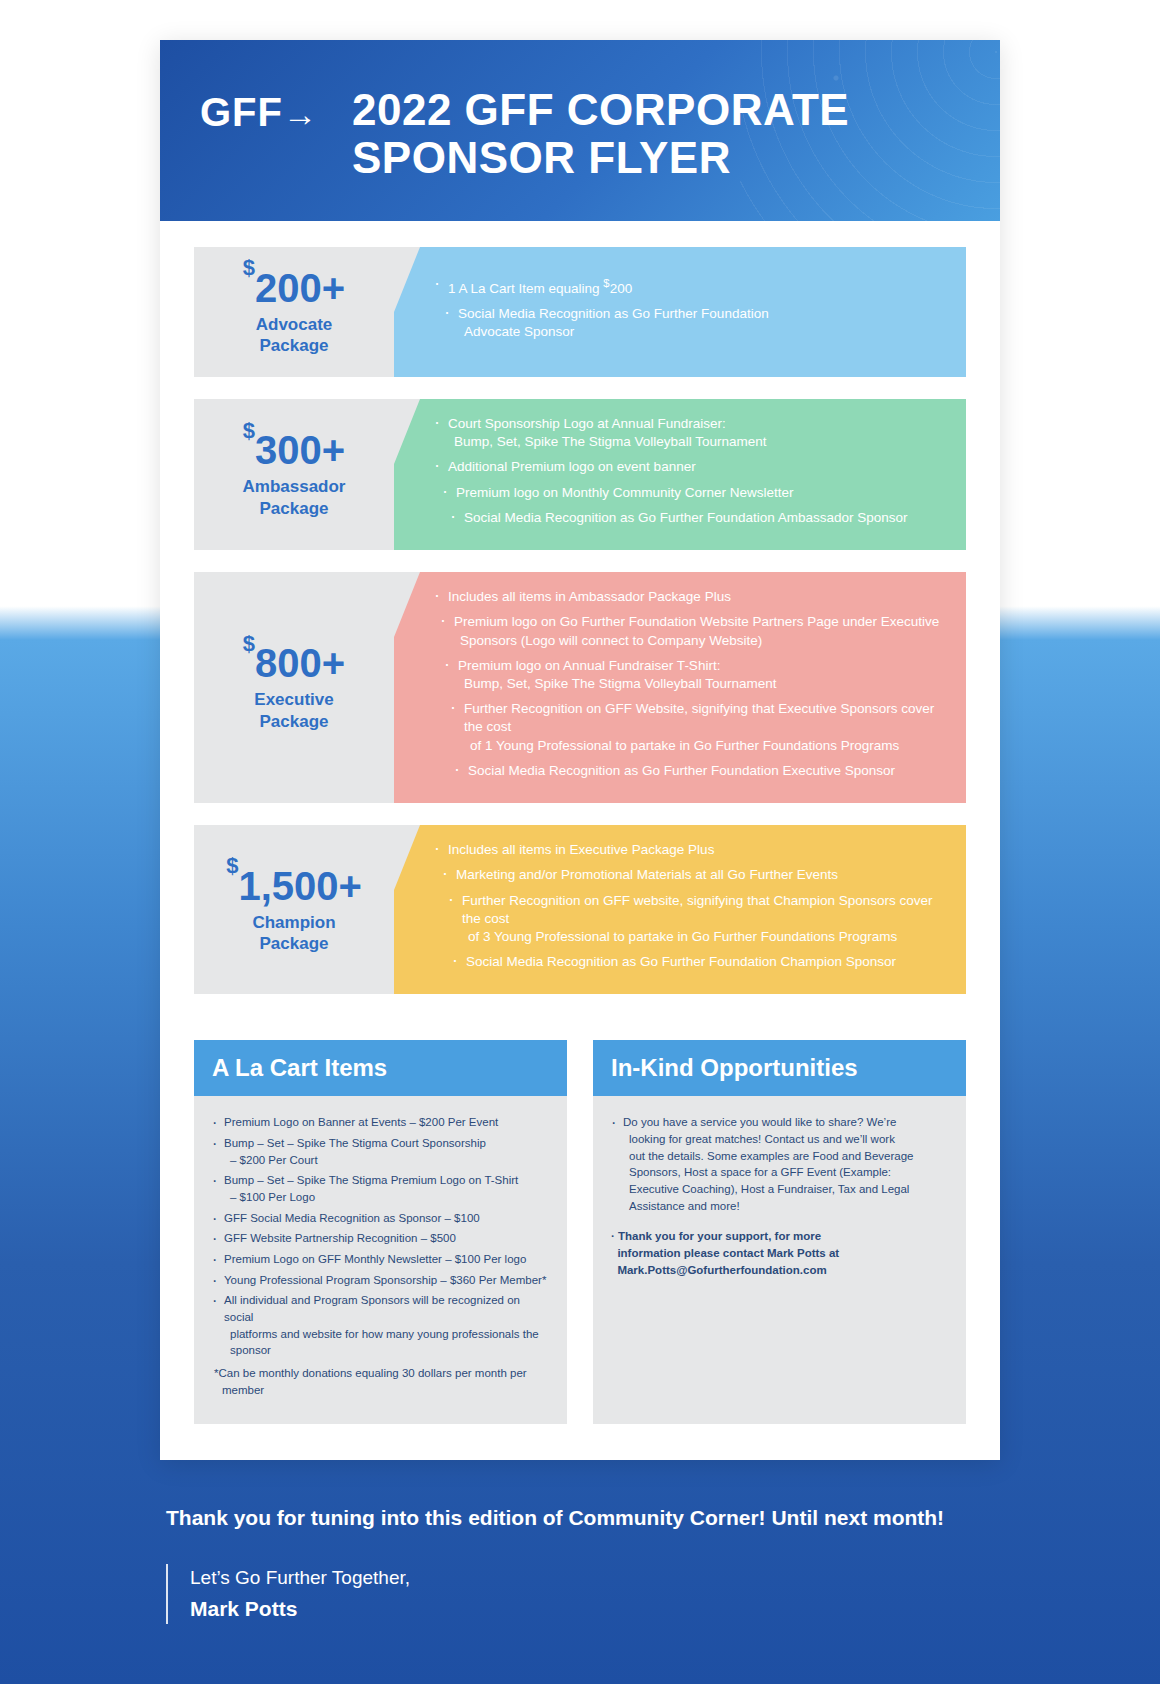GFF→
2022 GFF Corporate
Sponsor Flyer
$200+
Advocate
Package
1 A La Cart Item equaling $200
Social Media Recognition as Go Further Foundation Advocate Sponsor
$300+
Ambassador
Package
Court Sponsorship Logo at Annual Fundraiser: Bump, Set, Spike The Stigma Volleyball Tournament
Additional Premium logo on event banner
Premium logo on Monthly Community Corner Newsletter
Social Media Recognition as Go Further Foundation Ambassador Sponsor
$800+
Executive
Package
Includes all items in Ambassador Package Plus
Premium logo on Go Further Foundation Website Partners Page under Executive Sponsors (Logo will connect to Company Website)
Premium logo on Annual Fundraiser T-Shirt: Bump, Set, Spike The Stigma Volleyball Tournament
Further Recognition on GFF Website, signifying that Executive Sponsors cover the cost of 1 Young Professional to partake in Go Further Foundations Programs
Social Media Recognition as Go Further Foundation Executive Sponsor
$1,500+
Champion
Package
Includes all items in Executive Package Plus
Marketing and/or Promotional Materials at all Go Further Events
Further Recognition on GFF website, signifying that Champion Sponsors cover the cost of 3 Young Professional to partake in Go Further Foundations Programs
Social Media Recognition as Go Further Foundation Champion Sponsor
A La Cart Items
Premium Logo on Banner at Events – $200 Per Event
Bump – Set – Spike The Stigma Court Sponsorship – $200 Per Court
Bump – Set – Spike The Stigma Premium Logo on T-Shirt – $100 Per Logo
GFF Social Media Recognition as Sponsor – $100
GFF Website Partnership Recognition – $500
Premium Logo on GFF Monthly Newsletter – $100 Per logo
Young Professional Program Sponsorship – $360 Per Member*
All individual and Program Sponsors will be recognized on social platforms and website for how many young professionals the sponsor
*Can be monthly donations equaling 30 dollars per month per member
In-Kind Opportunities
Do you have a service you would like to share? We’re looking for great matches! Contact us and we’ll work out the details. Some examples are Food and Beverage Sponsors, Host a space for a GFF Event (Example: Executive Coaching), Host a Fundraiser, Tax and Legal Assistance and more!
· Thank you for your support, for more
information please contact Mark Potts at
Mark.Potts@Gofurtherfoundation.com
Thank you for tuning into this edition of Community Corner! Until next month!
Let’s Go Further Together,
Mark Potts